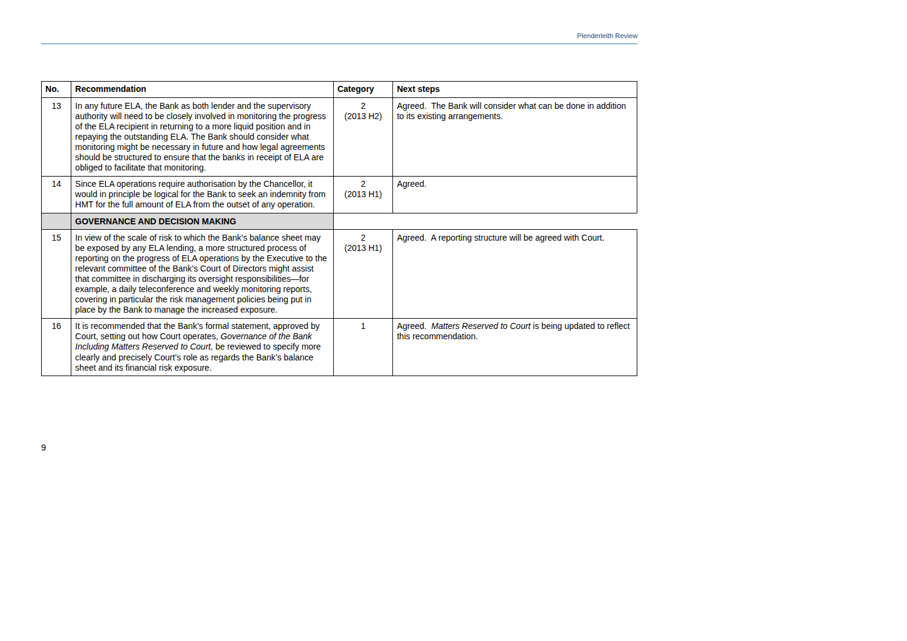Plenderleith Review
| No. | Recommendation | Category | Next steps |
| --- | --- | --- | --- |
| 13 | In any future ELA, the Bank as both lender and the supervisory authority will need to be closely involved in monitoring the progress of the ELA recipient in returning to a more liquid position and in repaying the outstanding ELA. The Bank should consider what monitoring might be necessary in future and how legal agreements should be structured to ensure that the banks in receipt of ELA are obliged to facilitate that monitoring. | 2 (2013 H2) | Agreed. The Bank will consider what can be done in addition to its existing arrangements. |
| 14 | Since ELA operations require authorisation by the Chancellor, it would in principle be logical for the Bank to seek an indemnity from HMT for the full amount of ELA from the outset of any operation. | 2 (2013 H1) | Agreed. |
| | GOVERNANCE AND DECISION MAKING | | |
| 15 | In view of the scale of risk to which the Bank’s balance sheet may be exposed by any ELA lending, a more structured process of reporting on the progress of ELA operations by the Executive to the relevant committee of the Bank’s Court of Directors might assist that committee in discharging its oversight responsibilities—for example, a daily teleconference and weekly monitoring reports, covering in particular the risk management policies being put in place by the Bank to manage the increased exposure. | 2 (2013 H1) | Agreed. A reporting structure will be agreed with Court. |
| 16 | It is recommended that the Bank’s formal statement, approved by Court, setting out how Court operates, Governance of the Bank Including Matters Reserved to Court, be reviewed to specify more clearly and precisely Court’s role as regards the Bank’s balance sheet and its financial risk exposure. | 1 | Agreed. Matters Reserved to Court is being updated to reflect this recommendation. |
9